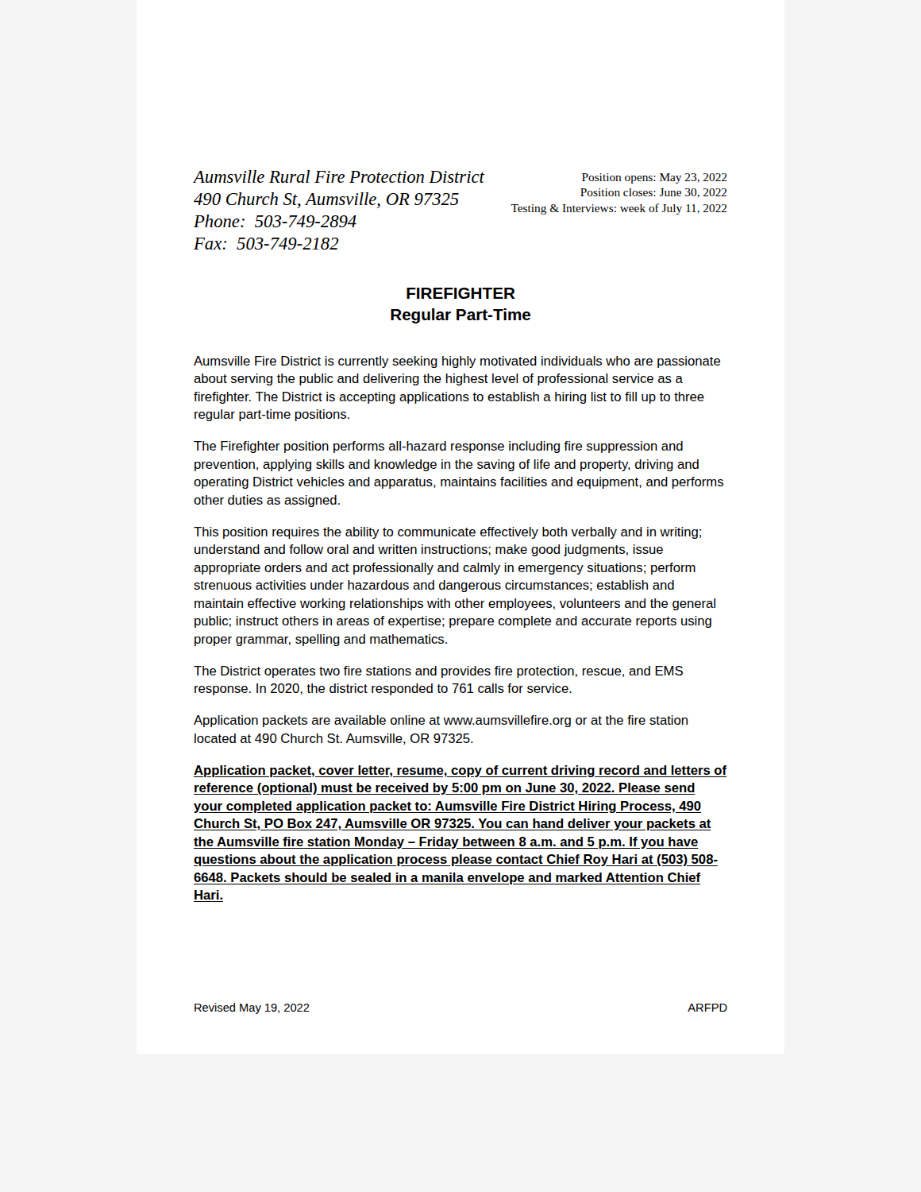Aumsville Rural Fire Protection District
490 Church St, Aumsville, OR 97325
Phone: 503-749-2894
Fax: 503-749-2182
Position opens: May 23, 2022
Position closes: June 30, 2022
Testing & Interviews: week of July 11, 2022
FIREFIGHTER Regular Part-Time
Aumsville Fire District is currently seeking highly motivated individuals who are passionate about serving the public and delivering the highest level of professional service as a firefighter. The District is accepting applications to establish a hiring list to fill up to three regular part-time positions.
The Firefighter position performs all-hazard response including fire suppression and prevention, applying skills and knowledge in the saving of life and property, driving and operating District vehicles and apparatus, maintains facilities and equipment, and performs other duties as assigned.
This position requires the ability to communicate effectively both verbally and in writing; understand and follow oral and written instructions; make good judgments, issue appropriate orders and act professionally and calmly in emergency situations; perform strenuous activities under hazardous and dangerous circumstances; establish and maintain effective working relationships with other employees, volunteers and the general public; instruct others in areas of expertise; prepare complete and accurate reports using proper grammar, spelling and mathematics.
The District operates two fire stations and provides fire protection, rescue, and EMS response. In 2020, the district responded to 761 calls for service.
Application packets are available online at www.aumsvillefire.org or at the fire station located at 490 Church St. Aumsville, OR 97325.
Application packet, cover letter, resume, copy of current driving record and letters of reference (optional) must be received by 5:00 pm on June 30, 2022. Please send your completed application packet to: Aumsville Fire District Hiring Process, 490 Church St, PO Box 247, Aumsville OR 97325. You can hand deliver your packets at the Aumsville fire station Monday – Friday between 8 a.m. and 5 p.m. If you have questions about the application process please contact Chief Roy Hari at (503) 508-6648. Packets should be sealed in a manila envelope and marked Attention Chief Hari.
Revised May 19, 2022 ARFPD